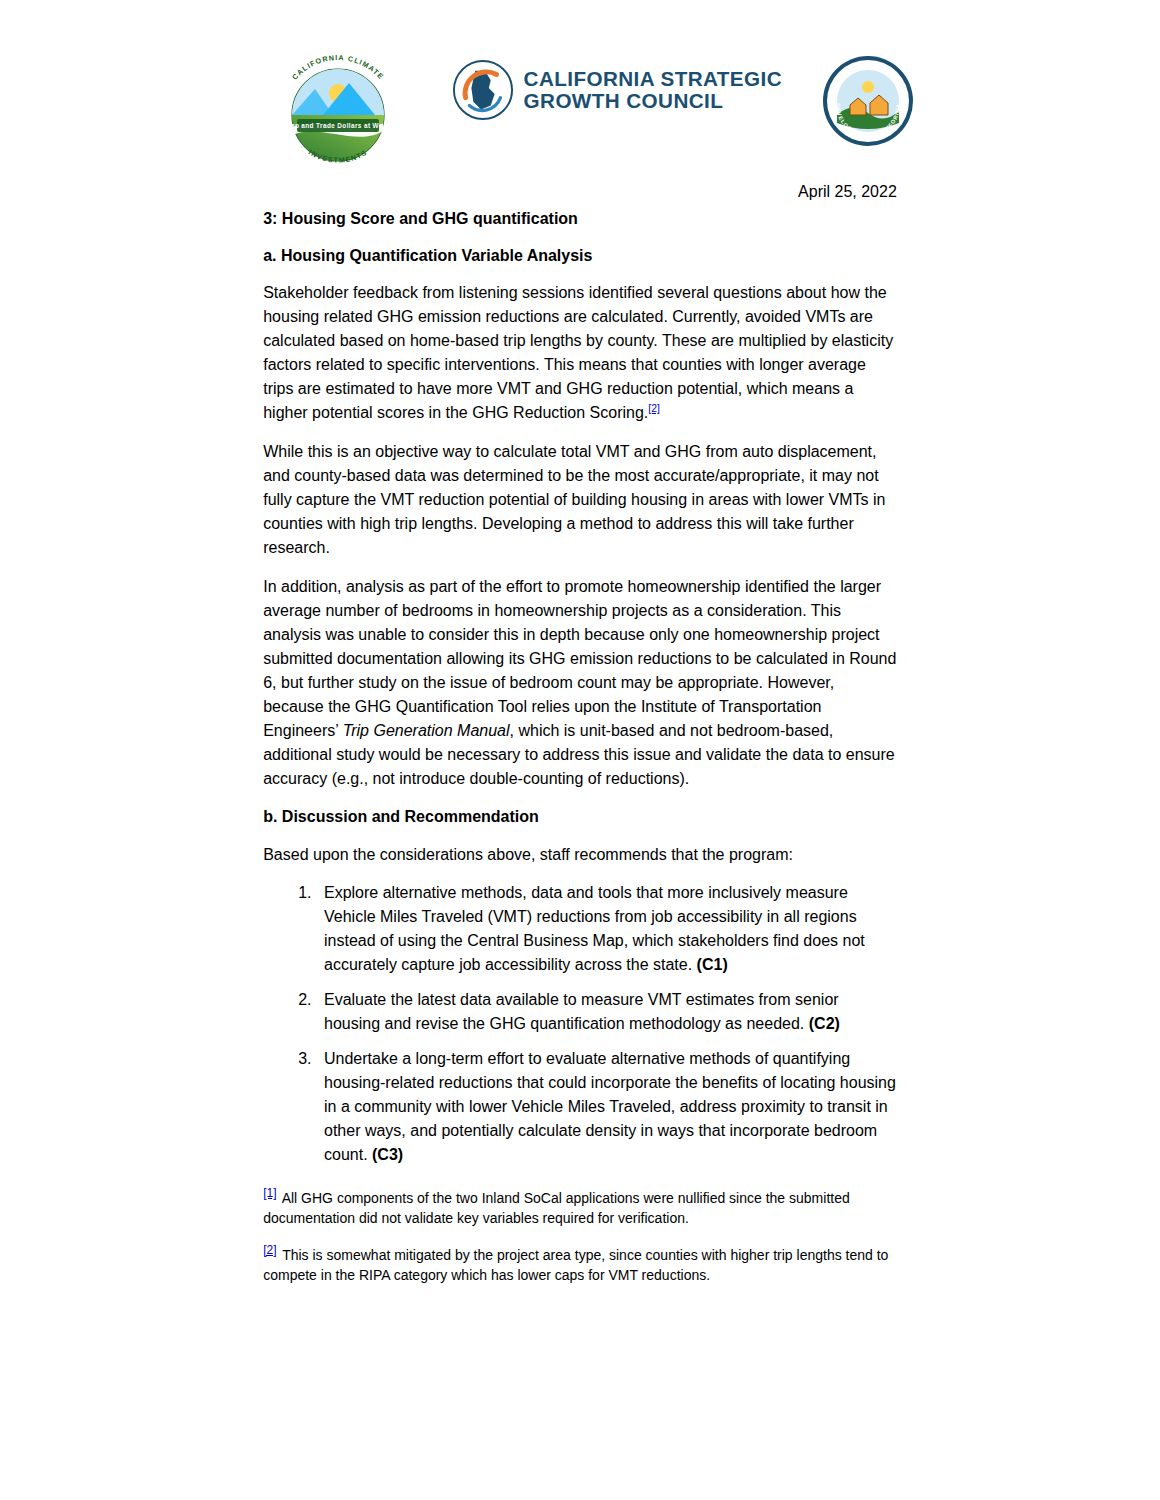CALIFORNIA CLIMATE INVESTMENTS Cap and Trade Dollars at Work
California Strategic
Growth Council
HOUSING AND COMMUNITY DEVELOPMENT • CALIFORNIA
April 25, 2022
3: Housing Score and GHG quantification
a. Housing Quantification Variable Analysis
Stakeholder feedback from listening sessions identified several questions about how the housing related GHG emission reductions are calculated. Currently, avoided VMTs are calculated based on home-based trip lengths by county. These are multiplied by elasticity factors related to specific interventions. This means that counties with longer average trips are estimated to have more VMT and GHG reduction potential, which means a higher potential scores in the GHG Reduction Scoring.[2]
While this is an objective way to calculate total VMT and GHG from auto displacement, and county-based data was determined to be the most accurate/appropriate, it may not fully capture the VMT reduction potential of building housing in areas with lower VMTs in counties with high trip lengths. Developing a method to address this will take further research.
In addition, analysis as part of the effort to promote homeownership identified the larger average number of bedrooms in homeownership projects as a consideration. This analysis was unable to consider this in depth because only one homeownership project submitted documentation allowing its GHG emission reductions to be calculated in Round 6, but further study on the issue of bedroom count may be appropriate. However, because the GHG Quantification Tool relies upon the Institute of Transportation Engineers’ Trip Generation Manual, which is unit-based and not bedroom-based, additional study would be necessary to address this issue and validate the data to ensure accuracy (e.g., not introduce double-counting of reductions).
b. Discussion and Recommendation
Based upon the considerations above, staff recommends that the program:
Explore alternative methods, data and tools that more inclusively measure Vehicle Miles Traveled (VMT) reductions from job accessibility in all regions instead of using the Central Business Map, which stakeholders find does not accurately capture job accessibility across the state. (C1)
Evaluate the latest data available to measure VMT estimates from senior housing and revise the GHG quantification methodology as needed. (C2)
Undertake a long-term effort to evaluate alternative methods of quantifying housing-related reductions that could incorporate the benefits of locating housing in a community with lower Vehicle Miles Traveled, address proximity to transit in other ways, and potentially calculate density in ways that incorporate bedroom count. (C3)
[1] All GHG components of the two Inland SoCal applications were nullified since the submitted documentation did not validate key variables required for verification.
[2] This is somewhat mitigated by the project area type, since counties with higher trip lengths tend to compete in the RIPA category which has lower caps for VMT reductions.